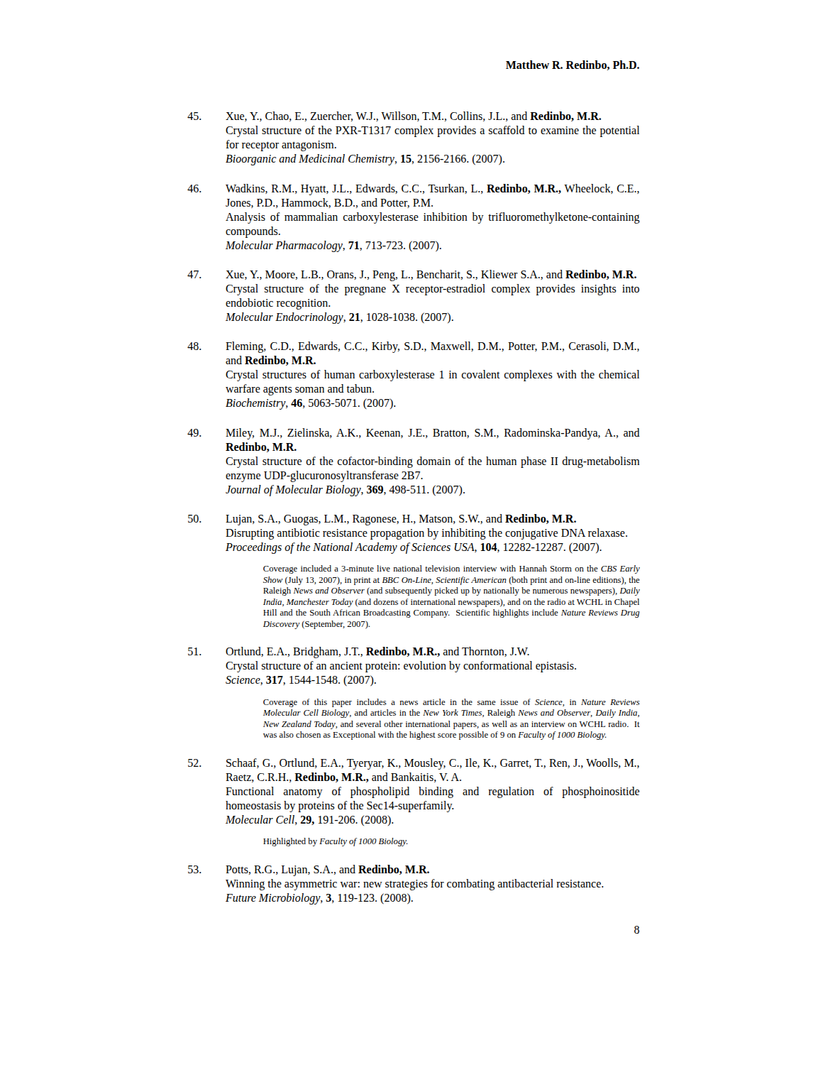Matthew R. Redinbo, Ph.D.
45.
Xue, Y., Chao, E., Zuercher, W.J., Willson, T.M., Collins, J.L., and Redinbo, M.R. Crystal structure of the PXR-T1317 complex provides a scaffold to examine the potential for receptor antagonism. Bioorganic and Medicinal Chemistry, 15, 2156-2166. (2007).
46.
Wadkins, R.M., Hyatt, J.L., Edwards, C.C., Tsurkan, L., Redinbo, M.R., Wheelock, C.E., Jones, P.D., Hammock, B.D., and Potter, P.M. Analysis of mammalian carboxylesterase inhibition by trifluoromethylketone-containing compounds. Molecular Pharmacology, 71, 713-723. (2007).
47.
Xue, Y., Moore, L.B., Orans, J., Peng, L., Bencharit, S., Kliewer S.A., and Redinbo, M.R. Crystal structure of the pregnane X receptor-estradiol complex provides insights into endobiotic recognition. Molecular Endocrinology, 21, 1028-1038. (2007).
48.
Fleming, C.D., Edwards, C.C., Kirby, S.D., Maxwell, D.M., Potter, P.M., Cerasoli, D.M., and Redinbo, M.R. Crystal structures of human carboxylesterase 1 in covalent complexes with the chemical warfare agents soman and tabun. Biochemistry, 46, 5063-5071. (2007).
49.
Miley, M.J., Zielinska, A.K., Keenan, J.E., Bratton, S.M., Radominska-Pandya, A., and Redinbo, M.R. Crystal structure of the cofactor-binding domain of the human phase II drug-metabolism enzyme UDP-glucuronosyltransferase 2B7. Journal of Molecular Biology, 369, 498-511. (2007).
50.
Lujan, S.A., Guogas, L.M., Ragonese, H., Matson, S.W., and Redinbo, M.R. Disrupting antibiotic resistance propagation by inhibiting the conjugative DNA relaxase. Proceedings of the National Academy of Sciences USA, 104, 12282-12287. (2007).
Coverage included a 3-minute live national television interview with Hannah Storm on the CBS Early Show (July 13, 2007), in print at BBC On-Line, Scientific American (both print and on-line editions), the Raleigh News and Observer (and subsequently picked up by nationally be numerous newspapers), Daily India, Manchester Today (and dozens of international newspapers), and on the radio at WCHL in Chapel Hill and the South African Broadcasting Company. Scientific highlights include Nature Reviews Drug Discovery (September, 2007).
51.
Ortlund, E.A., Bridgham, J.T., Redinbo, M.R., and Thornton, J.W. Crystal structure of an ancient protein: evolution by conformational epistasis. Science, 317, 1544-1548. (2007).
Coverage of this paper includes a news article in the same issue of Science, in Nature Reviews Molecular Cell Biology, and articles in the New York Times, Raleigh News and Observer, Daily India, New Zealand Today, and several other international papers, as well as an interview on WCHL radio. It was also chosen as Exceptional with the highest score possible of 9 on Faculty of 1000 Biology.
52.
Schaaf, G., Ortlund, E.A., Tyeryar, K., Mousley, C., Ile, K., Garret, T., Ren, J., Woolls, M., Raetz, C.R.H., Redinbo, M.R., and Bankaitis, V. A. Functional anatomy of phospholipid binding and regulation of phosphoinositide homeostasis by proteins of the Sec14-superfamily. Molecular Cell, 29, 191-206. (2008).
Highlighted by Faculty of 1000 Biology.
53.
Potts, R.G., Lujan, S.A., and Redinbo, M.R. Winning the asymmetric war: new strategies for combating antibacterial resistance. Future Microbiology, 3, 119-123. (2008).
8